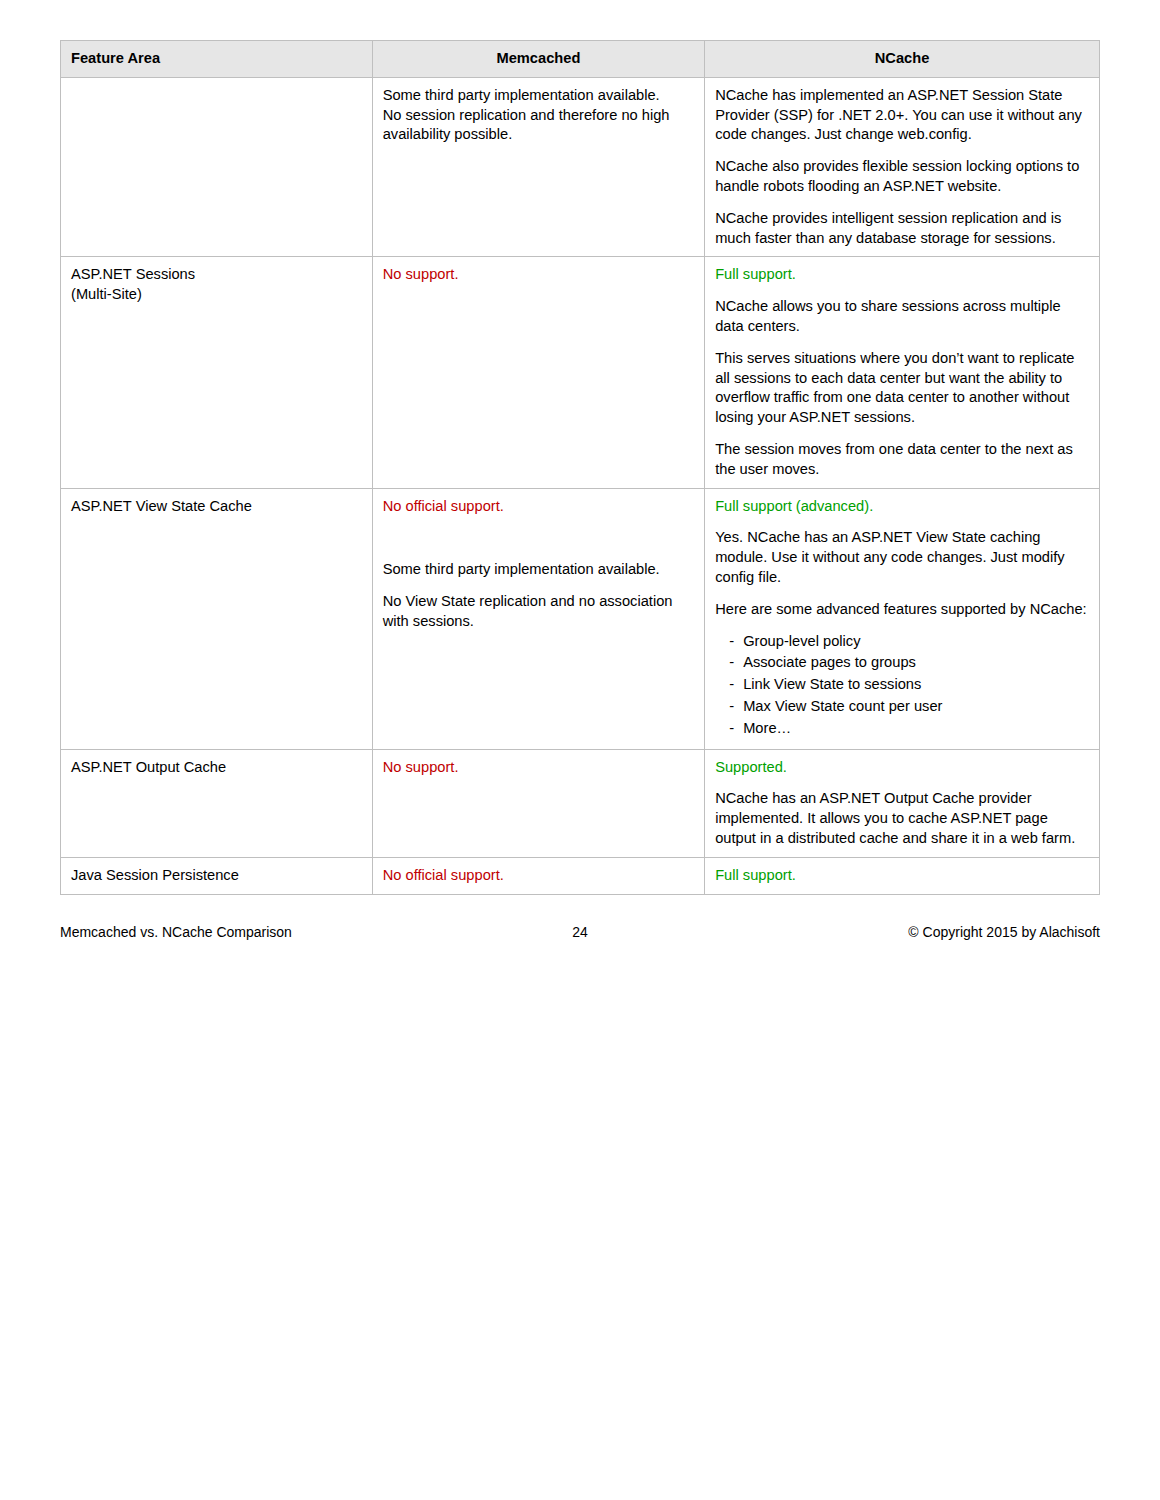| Feature Area | Memcached | NCache |
| --- | --- | --- |
| | Some third party implementation available. No session replication and therefore no high availability possible. | NCache has implemented an ASP.NET Session State Provider (SSP) for .NET 2.0+. You can use it without any code changes. Just change web.config. NCache also provides flexible session locking options to handle robots flooding an ASP.NET website. NCache provides intelligent session replication and is much faster than any database storage for sessions. |
| ASP.NET Sessions (Multi-Site) | No support. | Full support. NCache allows you to share sessions across multiple data centers. This serves situations where you don’t want to replicate all sessions to each data center but want the ability to overflow traffic from one data center to another without losing your ASP.NET sessions. The session moves from one data center to the next as the user moves. |
| ASP.NET View State Cache | No official support. Some third party implementation available. No View State replication and no association with sessions. | Full support (advanced). Yes. NCache has an ASP.NET View State caching module. Use it without any code changes. Just modify config file. Here are some advanced features supported by NCache: Group-level policy Associate pages to groups Link View State to sessions Max View State count per user More… |
| ASP.NET Output Cache | No support. | Supported. NCache has an ASP.NET Output Cache provider implemented. It allows you to cache ASP.NET page output in a distributed cache and share it in a web farm. |
| Java Session Persistence | No official support. | Full support. |
Memcached vs. NCache Comparison
24
© Copyright 2015 by Alachisoft